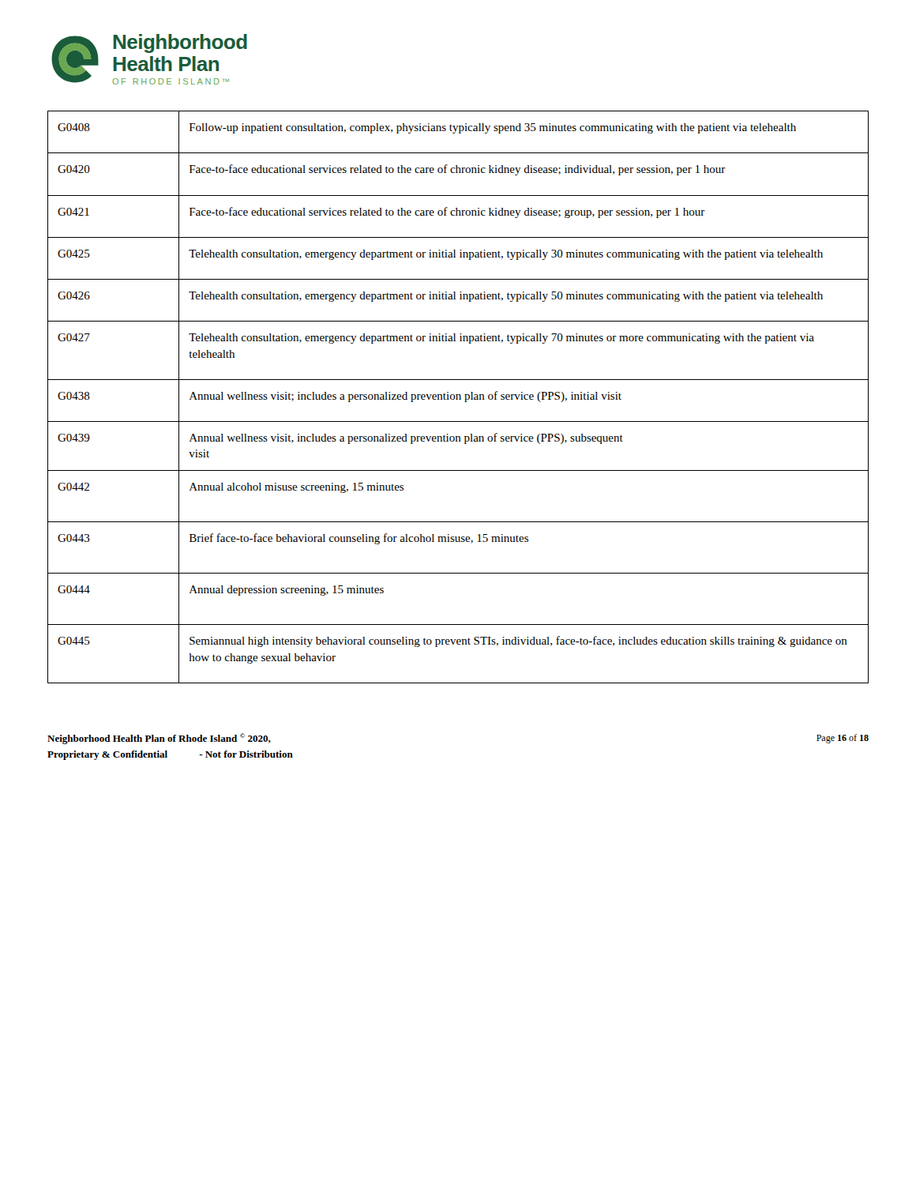Neighborhood
Health Plan
OF RHODE ISLAND™
| G0408 | Follow-up inpatient consultation, complex, physicians typically spend 35 minutes communicating with the patient via telehealth |
| G0420 | Face-to-face educational services related to the care of chronic kidney disease; individual, per session, per 1 hour |
| G0421 | Face-to-face educational services related to the care of chronic kidney disease; group, per session, per 1 hour |
| G0425 | Telehealth consultation, emergency department or initial inpatient, typically 30 minutes communicating with the patient via telehealth |
| G0426 | Telehealth consultation, emergency department or initial inpatient, typically 50 minutes communicating with the patient via telehealth |
| G0427 | Telehealth consultation, emergency department or initial inpatient, typically 70 minutes or more communicating with the patient via telehealth |
| G0438 | Annual wellness visit; includes a personalized prevention plan of service (PPS), initial visit |
| G0439 | Annual wellness visit, includes a personalized prevention plan of service (PPS), subsequent visit |
| G0442 | Annual alcohol misuse screening, 15 minutes |
| G0443 | Brief face-to-face behavioral counseling for alcohol misuse, 15 minutes |
| G0444 | Annual depression screening, 15 minutes |
| G0445 | Semiannual high intensity behavioral counseling to prevent STIs, individual, face-to-face, includes education skills training & guidance on how to change sexual behavior |
Neighborhood Health Plan of Rhode Island © 2020,
Proprietary & Confidential - Not for Distribution
Page 16 of 18